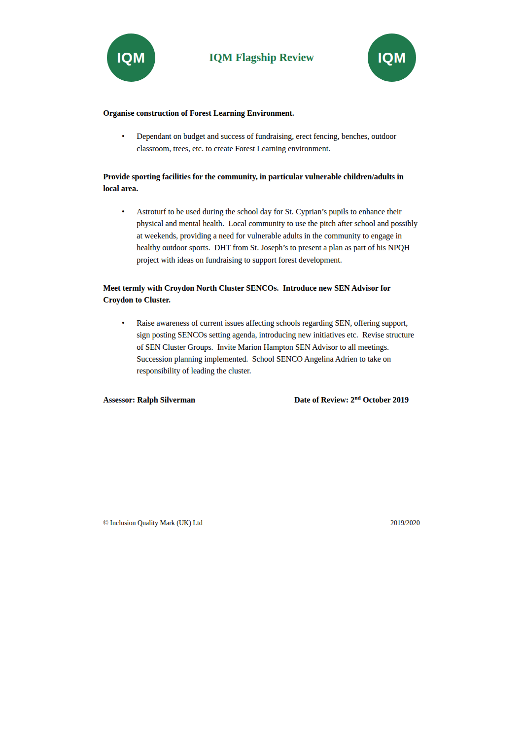IQM
IQM Flagship Review
IQM
Organise construction of Forest Learning Environment.
Dependant on budget and success of fundraising, erect fencing, benches, outdoor classroom, trees, etc. to create Forest Learning environment.
Provide sporting facilities for the community, in particular vulnerable children/adults in local area.
Astroturf to be used during the school day for St. Cyprian’s pupils to enhance their physical and mental health. Local community to use the pitch after school and possibly at weekends, providing a need for vulnerable adults in the community to engage in healthy outdoor sports. DHT from St. Joseph’s to present a plan as part of his NPQH project with ideas on fundraising to support forest development.
Meet termly with Croydon North Cluster SENCOs. Introduce new SEN Advisor for Croydon to Cluster.
Raise awareness of current issues affecting schools regarding SEN, offering support, sign posting SENCOs setting agenda, introducing new initiatives etc. Revise structure of SEN Cluster Groups. Invite Marion Hampton SEN Advisor to all meetings. Succession planning implemented. School SENCO Angelina Adrien to take on responsibility of leading the cluster.
Assessor: Ralph Silverman Date of Review: 2nd October 2019
© Inclusion Quality Mark (UK) Ltd
2019/2020